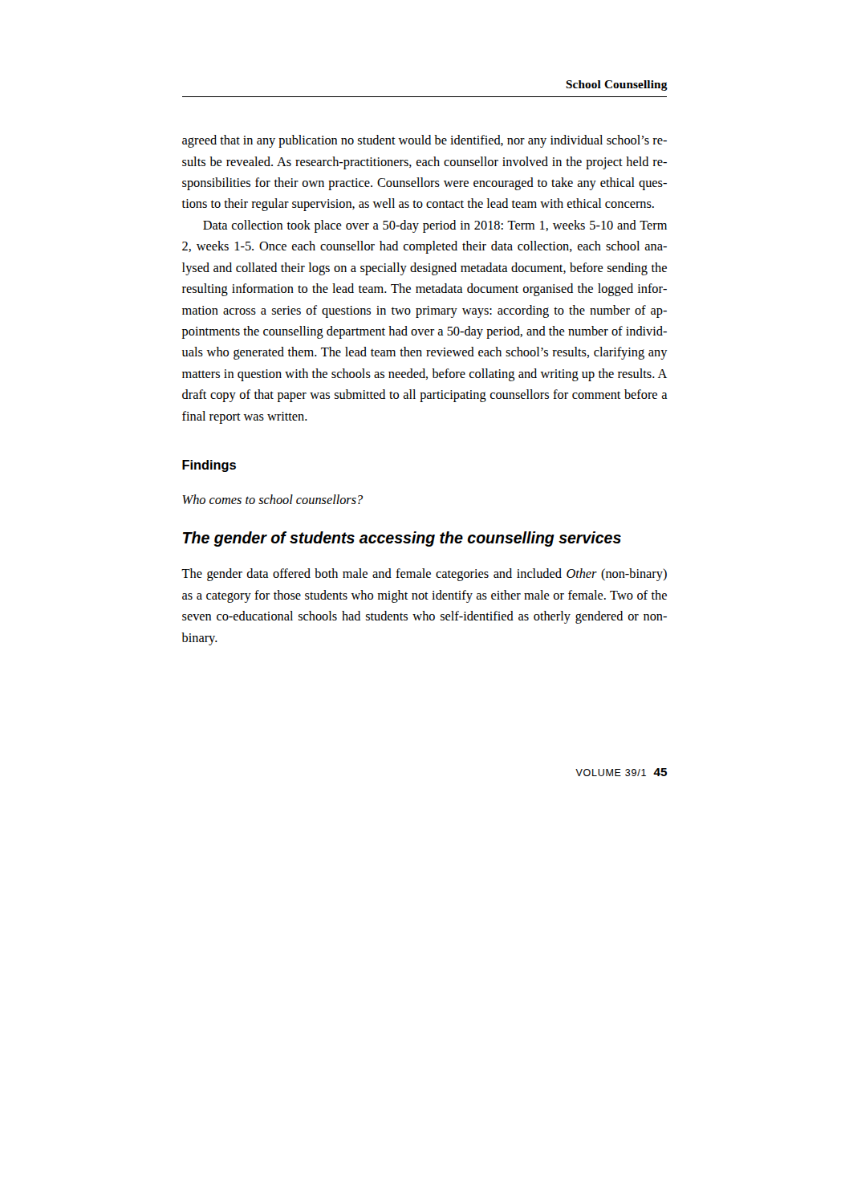School Counselling
agreed that in any publication no student would be identified, nor any individual school’s results be revealed. As research-practitioners, each counsellor involved in the project held responsibilities for their own practice. Counsellors were encouraged to take any ethical questions to their regular supervision, as well as to contact the lead team with ethical concerns.
Data collection took place over a 50-day period in 2018: Term 1, weeks 5-10 and Term 2, weeks 1-5. Once each counsellor had completed their data collection, each school analysed and collated their logs on a specially designed metadata document, before sending the resulting information to the lead team. The metadata document organised the logged information across a series of questions in two primary ways: according to the number of appointments the counselling department had over a 50-day period, and the number of individuals who generated them. The lead team then reviewed each school’s results, clarifying any matters in question with the schools as needed, before collating and writing up the results. A draft copy of that paper was submitted to all participating counsellors for comment before a final report was written.
Findings
Who comes to school counsellors?
The gender of students accessing the counselling services
The gender data offered both male and female categories and included Other (non-binary) as a category for those students who might not identify as either male or female. Two of the seven co-educational schools had students who self-identified as otherly gendered or non-binary.
VOLUME 39/145